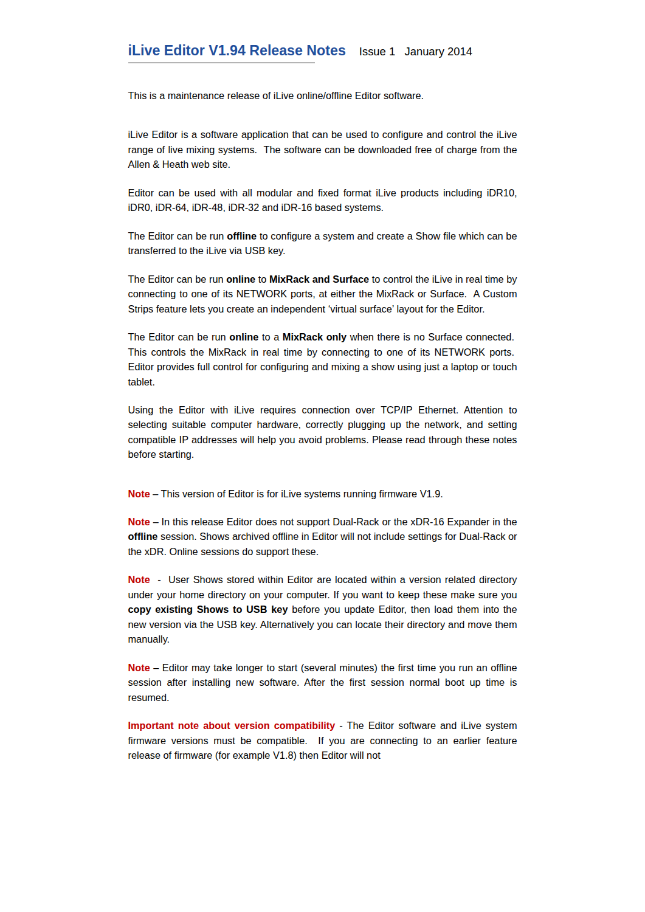iLive Editor V1.94 Release Notes
Issue 1 January 2014
This is a maintenance release of iLive online/offline Editor software.
iLive Editor is a software application that can be used to configure and control the iLive range of live mixing systems. The software can be downloaded free of charge from the Allen & Heath web site.
Editor can be used with all modular and fixed format iLive products including iDR10, iDR0, iDR-64, iDR-48, iDR-32 and iDR-16 based systems.
The Editor can be run offline to configure a system and create a Show file which can be transferred to the iLive via USB key.
The Editor can be run online to MixRack and Surface to control the iLive in real time by connecting to one of its NETWORK ports, at either the MixRack or Surface. A Custom Strips feature lets you create an independent ‘virtual surface’ layout for the Editor.
The Editor can be run online to a MixRack only when there is no Surface connected. This controls the MixRack in real time by connecting to one of its NETWORK ports. Editor provides full control for configuring and mixing a show using just a laptop or touch tablet.
Using the Editor with iLive requires connection over TCP/IP Ethernet. Attention to selecting suitable computer hardware, correctly plugging up the network, and setting compatible IP addresses will help you avoid problems. Please read through these notes before starting.
Note – This version of Editor is for iLive systems running firmware V1.9.
Note – In this release Editor does not support Dual-Rack or the xDR-16 Expander in the offline session. Shows archived offline in Editor will not include settings for Dual-Rack or the xDR. Online sessions do support these.
Note - User Shows stored within Editor are located within a version related directory under your home directory on your computer. If you want to keep these make sure you copy existing Shows to USB key before you update Editor, then load them into the new version via the USB key. Alternatively you can locate their directory and move them manually.
Note – Editor may take longer to start (several minutes) the first time you run an offline session after installing new software. After the first session normal boot up time is resumed.
Important note about version compatibility - The Editor software and iLive system firmware versions must be compatible. If you are connecting to an earlier feature release of firmware (for example V1.8) then Editor will not